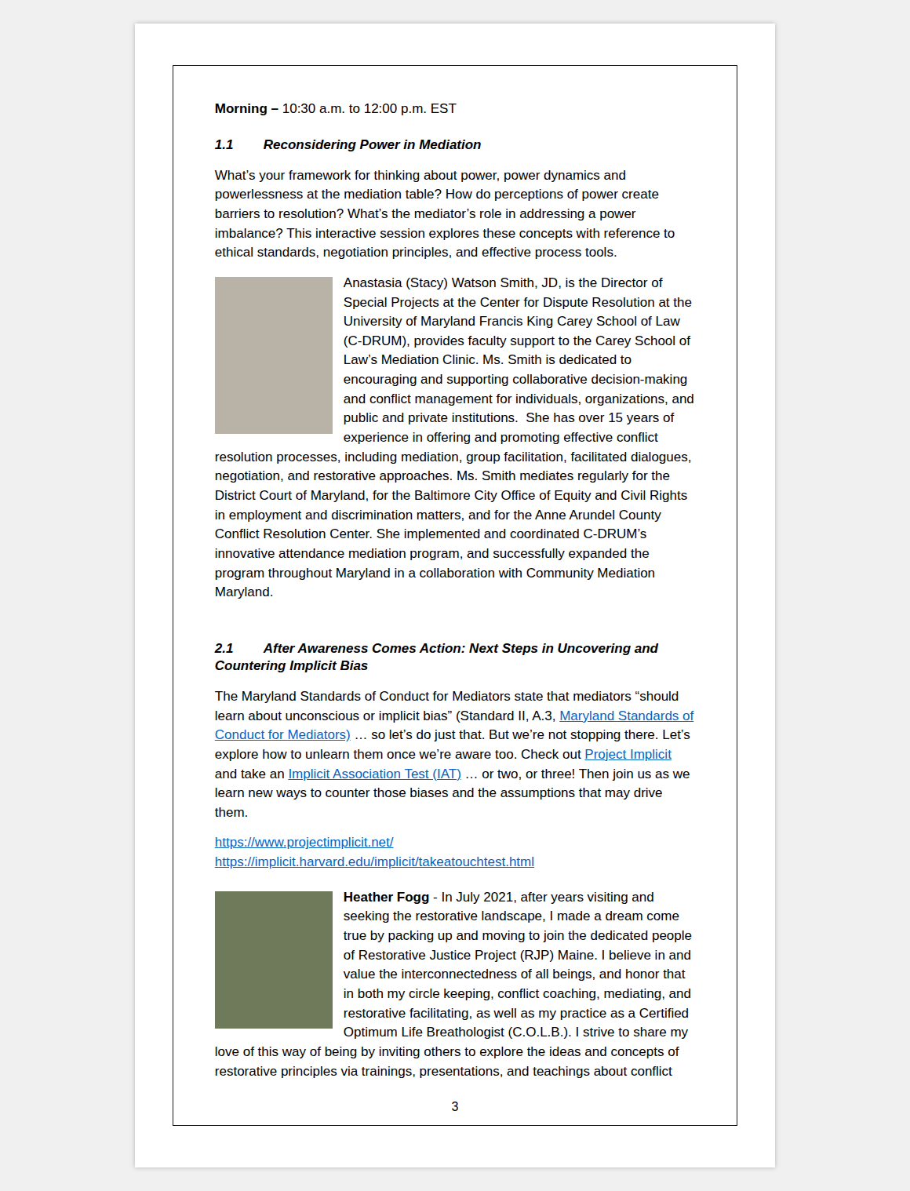Morning – 10:30 a.m. to 12:00 p.m. EST
1.1 Reconsidering Power in Mediation
What’s your framework for thinking about power, power dynamics and powerlessness at the mediation table? How do perceptions of power create barriers to resolution? What’s the mediator’s role in addressing a power imbalance? This interactive session explores these concepts with reference to ethical standards, negotiation principles, and effective process tools.
Anastasia (Stacy) Watson Smith, JD, is the Director of Special Projects at the Center for Dispute Resolution at the University of Maryland Francis King Carey School of Law (C-DRUM), provides faculty support to the Carey School of Law’s Mediation Clinic. Ms. Smith is dedicated to encouraging and supporting collaborative decision-making and conflict management for individuals, organizations, and public and private institutions. She has over 15 years of experience in offering and promoting effective conflict resolution processes, including mediation, group facilitation, facilitated dialogues, negotiation, and restorative approaches. Ms. Smith mediates regularly for the District Court of Maryland, for the Baltimore City Office of Equity and Civil Rights in employment and discrimination matters, and for the Anne Arundel County Conflict Resolution Center. She implemented and coordinated C-DRUM’s innovative attendance mediation program, and successfully expanded the program throughout Maryland in a collaboration with Community Mediation Maryland.
2.1 After Awareness Comes Action: Next Steps in Uncovering and Countering Implicit Bias
The Maryland Standards of Conduct for Mediators state that mediators “should learn about unconscious or implicit bias” (Standard II, A.3, Maryland Standards of Conduct for Mediators) … so let’s do just that. But we’re not stopping there. Let’s explore how to unlearn them once we’re aware too. Check out Project Implicit and take an Implicit Association Test (IAT) … or two, or three! Then join us as we learn new ways to counter those biases and the assumptions that may drive them.
https://www.projectimplicit.net/ https://implicit.harvard.edu/implicit/takeatouchtest.html
Heather Fogg - In July 2021, after years visiting and seeking the restorative landscape, I made a dream come true by packing up and moving to join the dedicated people of Restorative Justice Project (RJP) Maine. I believe in and value the interconnectedness of all beings, and honor that in both my circle keeping, conflict coaching, mediating, and restorative facilitating, as well as my practice as a Certified Optimum Life Breathologist (C.O.L.B.). I strive to share my love of this way of being by inviting others to explore the ideas and concepts of restorative principles via trainings, presentations, and teachings about conflict
3